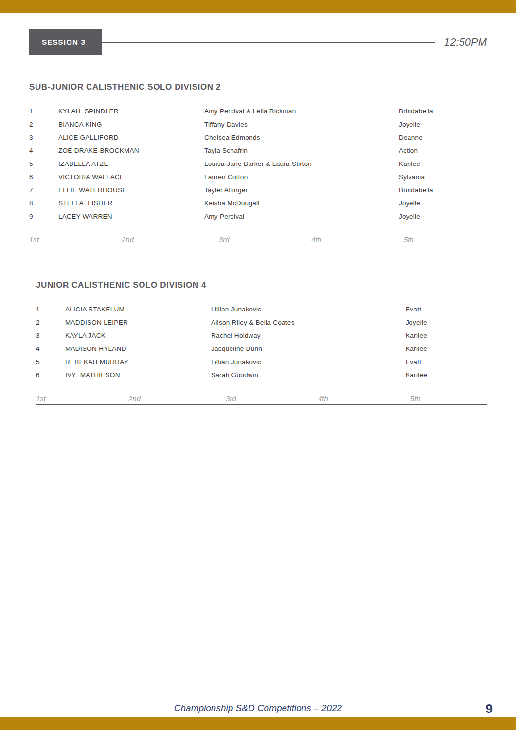SESSION 3
12:50PM
SUB-JUNIOR CALISTHENIC SOLO DIVISION 2
| 1 | KYLAH SPINDLER | Amy Percival & Leila Rickman | Brindabella |
| 2 | BIANCA KING | Tiffany Davies | Joyelle |
| 3 | ALICE GALLIFORD | Chelsea Edmonds | Deanne |
| 4 | ZOE DRAKE-BROCKMAN | Tayla Schafrin | Action |
| 5 | IZABELLA ATZE | Louisa-Jane Barker & Laura Stirton | Karilee |
| 6 | VICTORIA WALLACE | Lauren Cotton | Sylvania |
| 7 | ELLIE WATERHOUSE | Tayler Altinger | Brindabella |
| 8 | STELLA FISHER | Keisha McDougall | Joyelle |
| 9 | LACEY WARREN | Amy Percival | Joyelle |
1st 2nd 3rd 4th 5th
JUNIOR CALISTHENIC SOLO DIVISION 4
| 1 | ALICIA STAKELUM | Lillian Junakovic | Evatt |
| 2 | MADDISON LEIPER | Alison Riley & Bella Coates | Joyelle |
| 3 | KAYLA JACK | Rachel Holdway | Karilee |
| 4 | MADISON HYLAND | Jacqueline Dunn | Karilee |
| 5 | REBEKAH MURRAY | Lillian Junakovic | Evatt |
| 6 | IVY MATHIESON | Sarah Goodwin | Karilee |
1st 2nd 3rd 4th 5th
Championship S&D Competitions – 2022
9